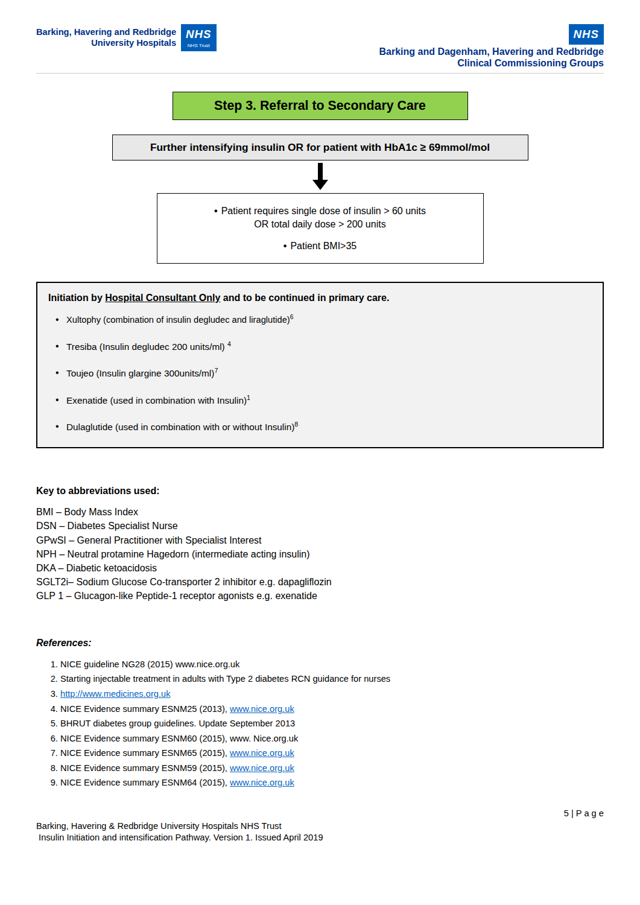Barking, Havering and Redbridge
University Hospitals
NHSNHS Trust
NHS
Barking and Dagenham, Havering and Redbridge
Clinical Commissioning Groups
Step 3. Referral to Secondary Care
Further intensifying insulin OR for patient with HbA1c ≥ 69mmol/mol
•Patient requires single dose of insulin > 60 units
OR total daily dose > 200 units
•Patient BMI>35
Initiation by Hospital Consultant Only and to be continued in primary care.
Xultophy (combination of insulin degludec and liraglutide)6
Tresiba (Insulin degludec 200 units/ml) 4
Toujeo (Insulin glargine 300units/ml)7
Exenatide (used in combination with Insulin)1
Dulaglutide (used in combination with or without Insulin)8
Key to abbreviations used:
BMI – Body Mass Index
DSN – Diabetes Specialist Nurse
GPwSI – General Practitioner with Specialist Interest
NPH – Neutral protamine Hagedorn (intermediate acting insulin)
DKA – Diabetic ketoacidosis
SGLT2i– Sodium Glucose Co-transporter 2 inhibitor e.g. dapagliflozin
GLP 1 – Glucagon-like Peptide-1 receptor agonists e.g. exenatide
References:
NICE guideline NG28 (2015) www.nice.org.uk
Starting injectable treatment in adults with Type 2 diabetes RCN guidance for nurses
http://www.medicines.org.uk
NICE Evidence summary ESNM25 (2013), www.nice.org.uk
BHRUT diabetes group guidelines. Update September 2013
NICE Evidence summary ESNM60 (2015), www. Nice.org.uk
NICE Evidence summary ESNM65 (2015), www.nice.org.uk
NICE Evidence summary ESNM59 (2015), www.nice.org.uk
NICE Evidence summary ESNM64 (2015), www.nice.org.uk
5 | P a g e
Barking, Havering & Redbridge University Hospitals NHS Trust
Insulin Initiation and intensification Pathway. Version 1. Issued April 2019